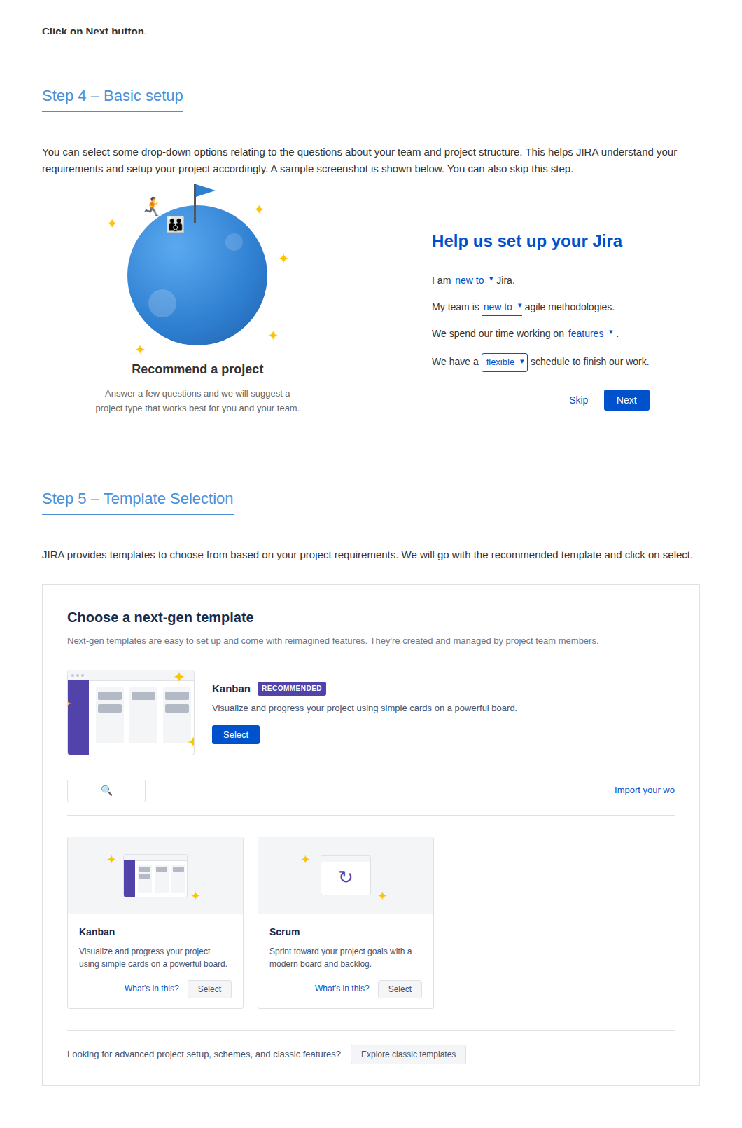Click on Next button.
Step 4 – Basic setup
You can select some drop-down options relating to the questions about your team and project structure. This helps JIRA understand your requirements and setup your project accordingly. A sample screenshot is shown below. You can also skip this step.
🏃
👪
✦ ✦ ✦ ✦ ✦
Recommend a project
Answer a few questions and we will suggest a project type that works best for you and your team.
Help us set up your Jira
I am new to Jira.
My team is new to agile methodologies.
We spend our time working on features .
We have a flexible schedule to finish our work.
Skip Next
Step 5 – Template Selection
JIRA provides templates to choose from based on your project requirements. We will go with the recommended template and click on select.
Choose a next-gen template
Next-gen templates are easy to set up and come with reimagined features. They're created and managed by project team members.
✦ ✦ ✦
Kanban RECOMMENDED
Visualize and progress your project using simple cards on a powerful board.
Select
🔍
Import your wo
✦ ✦
Kanban
Visualize and progress your project using simple cards on a powerful board.
What's in this? Select
↻
✦ ✦
Scrum
Sprint toward your project goals with a modern board and backlog.
What's in this? Select
Looking for advanced project setup, schemes, and classic features? Explore classic templates